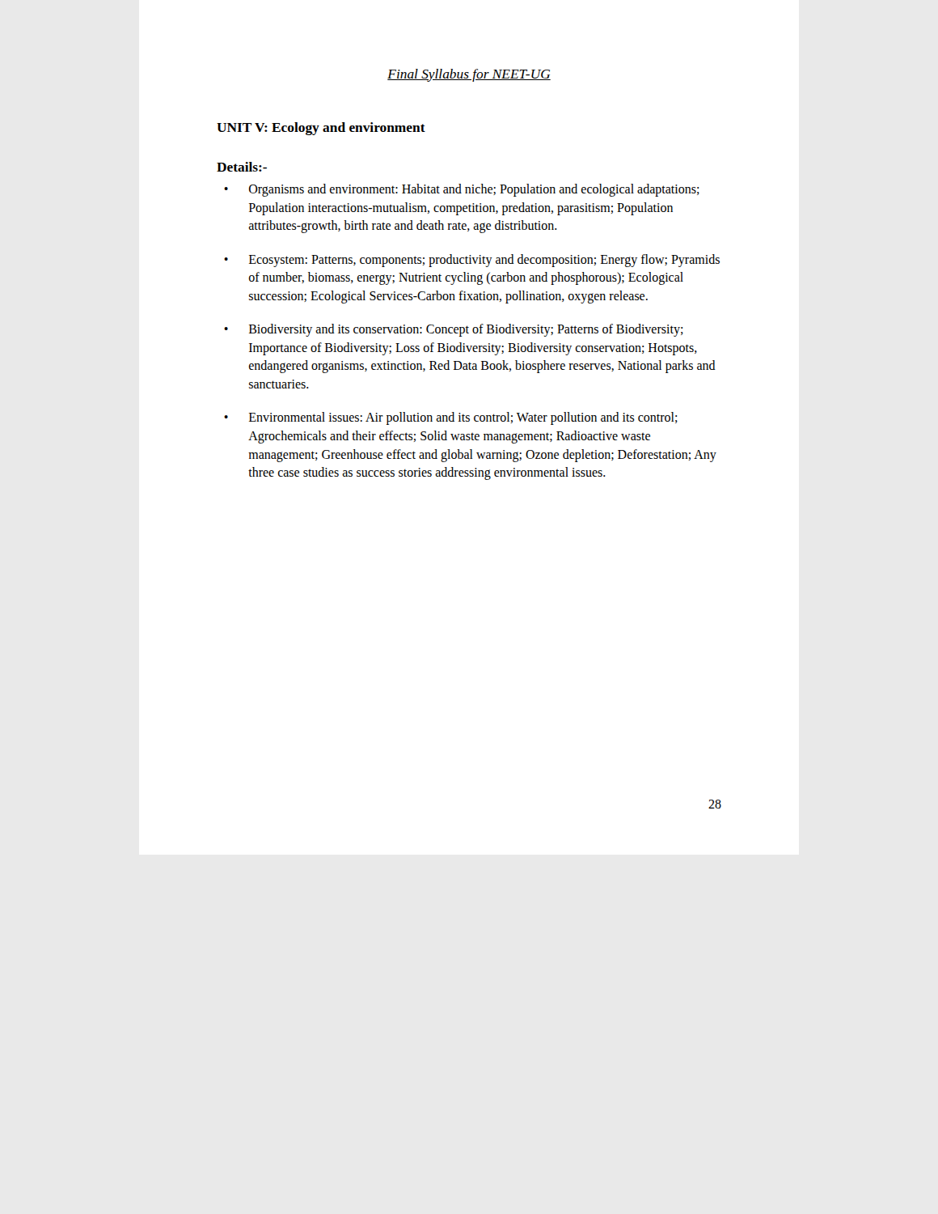Final Syllabus for NEET-UG
UNIT V: Ecology and environment
Details:-
Organisms and environment: Habitat and niche; Population and ecological adaptations; Population interactions-mutualism, competition, predation, parasitism; Population attributes-growth, birth rate and death rate, age distribution.
Ecosystem: Patterns, components; productivity and decomposition; Energy flow; Pyramids of number, biomass, energy; Nutrient cycling (carbon and phosphorous); Ecological succession; Ecological Services-Carbon fixation, pollination, oxygen release.
Biodiversity and its conservation: Concept of Biodiversity; Patterns of Biodiversity; Importance of Biodiversity; Loss of Biodiversity; Biodiversity conservation; Hotspots, endangered organisms, extinction, Red Data Book, biosphere reserves, National parks and sanctuaries.
Environmental issues: Air pollution and its control; Water pollution and its control; Agrochemicals and their effects; Solid waste management; Radioactive waste management; Greenhouse effect and global warning; Ozone depletion; Deforestation; Any three case studies as success stories addressing environmental issues.
28